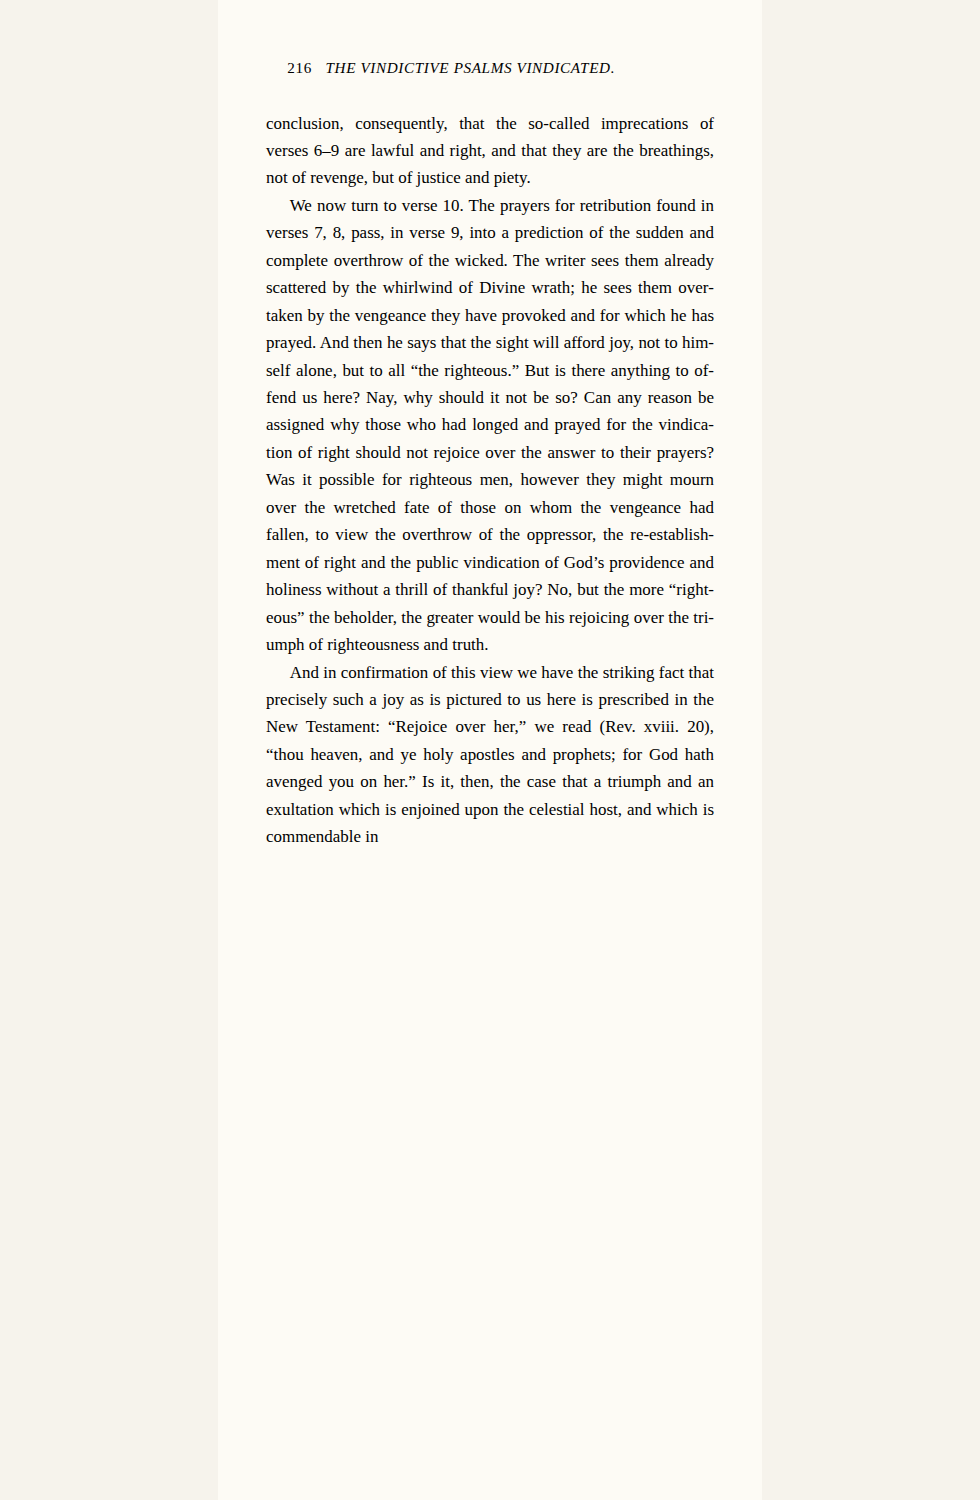216 The Vindictive Psalms Vindicated.
conclusion, consequently, that the so-called imprecations of verses 6–9 are lawful and right, and that they are the breathings, not of revenge, but of justice and piety.
We now turn to verse 10. The prayers for retribution found in verses 7, 8, pass, in verse 9, into a prediction of the sudden and complete overthrow of the wicked. The writer sees them already scattered by the whirlwind of Divine wrath; he sees them overtaken by the vengeance they have provoked and for which he has prayed. And then he says that the sight will afford joy, not to himself alone, but to all “the righteous.” But is there anything to offend us here? Nay, why should it not be so? Can any reason be assigned why those who had longed and prayed for the vindication of right should not rejoice over the answer to their prayers? Was it possible for righteous men, however they might mourn over the wretched fate of those on whom the vengeance had fallen, to view the overthrow of the oppressor, the re-establishment of right and the public vindication of God’s providence and holiness without a thrill of thankful joy? No, but the more “righteous” the beholder, the greater would be his rejoicing over the triumph of righteousness and truth.
And in confirmation of this view we have the striking fact that precisely such a joy as is pictured to us here is prescribed in the New Testament: “Rejoice over her,” we read (Rev. xviii. 20), “thou heaven, and ye holy apostles and prophets; for God hath avenged you on her.” Is it, then, the case that a triumph and an exultation which is enjoined upon the celestial host, and which is commendable in